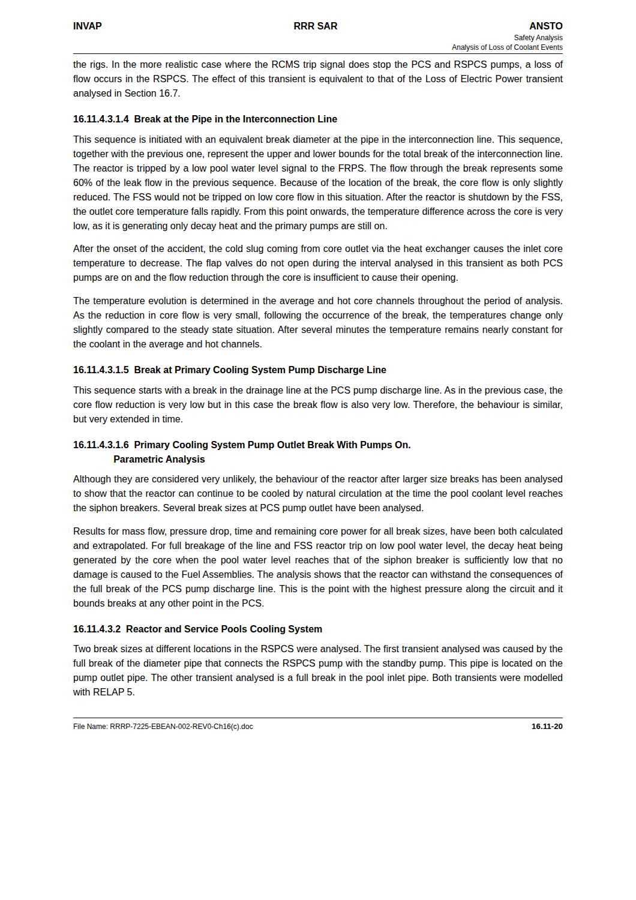INVAP RRR SAR ANSTO
Safety Analysis Analysis of Loss of Coolant Events
the rigs. In the more realistic case where the RCMS trip signal does stop the PCS and RSPCS pumps, a loss of flow occurs in the RSPCS. The effect of this transient is equivalent to that of the Loss of Electric Power transient analysed in Section 16.7.
16.11.4.3.1.4 Break at the Pipe in the Interconnection Line
This sequence is initiated with an equivalent break diameter at the pipe in the interconnection line. This sequence, together with the previous one, represent the upper and lower bounds for the total break of the interconnection line. The reactor is tripped by a low pool water level signal to the FRPS. The flow through the break represents some 60% of the leak flow in the previous sequence. Because of the location of the break, the core flow is only slightly reduced. The FSS would not be tripped on low core flow in this situation. After the reactor is shutdown by the FSS, the outlet core temperature falls rapidly. From this point onwards, the temperature difference across the core is very low, as it is generating only decay heat and the primary pumps are still on.
After the onset of the accident, the cold slug coming from core outlet via the heat exchanger causes the inlet core temperature to decrease. The flap valves do not open during the interval analysed in this transient as both PCS pumps are on and the flow reduction through the core is insufficient to cause their opening.
The temperature evolution is determined in the average and hot core channels throughout the period of analysis. As the reduction in core flow is very small, following the occurrence of the break, the temperatures change only slightly compared to the steady state situation. After several minutes the temperature remains nearly constant for the coolant in the average and hot channels.
16.11.4.3.1.5 Break at Primary Cooling System Pump Discharge Line
This sequence starts with a break in the drainage line at the PCS pump discharge line. As in the previous case, the core flow reduction is very low but in this case the break flow is also very low. Therefore, the behaviour is similar, but very extended in time.
16.11.4.3.1.6 Primary Cooling System Pump Outlet Break With Pumps On.Parametric Analysis
Although they are considered very unlikely, the behaviour of the reactor after larger size breaks has been analysed to show that the reactor can continue to be cooled by natural circulation at the time the pool coolant level reaches the siphon breakers. Several break sizes at PCS pump outlet have been analysed.
Results for mass flow, pressure drop, time and remaining core power for all break sizes, have been both calculated and extrapolated. For full breakage of the line and FSS reactor trip on low pool water level, the decay heat being generated by the core when the pool water level reaches that of the siphon breaker is sufficiently low that no damage is caused to the Fuel Assemblies. The analysis shows that the reactor can withstand the consequences of the full break of the PCS pump discharge line. This is the point with the highest pressure along the circuit and it bounds breaks at any other point in the PCS.
16.11.4.3.2 Reactor and Service Pools Cooling System
Two break sizes at different locations in the RSPCS were analysed. The first transient analysed was caused by the full break of the diameter pipe that connects the RSPCS pump with the standby pump. This pipe is located on the pump outlet pipe. The other transient analysed is a full break in the pool inlet pipe. Both transients were modelled with RELAP 5.
File Name: RRRP-7225-EBEAN-002-REV0-Ch16(c).doc 16.11-20